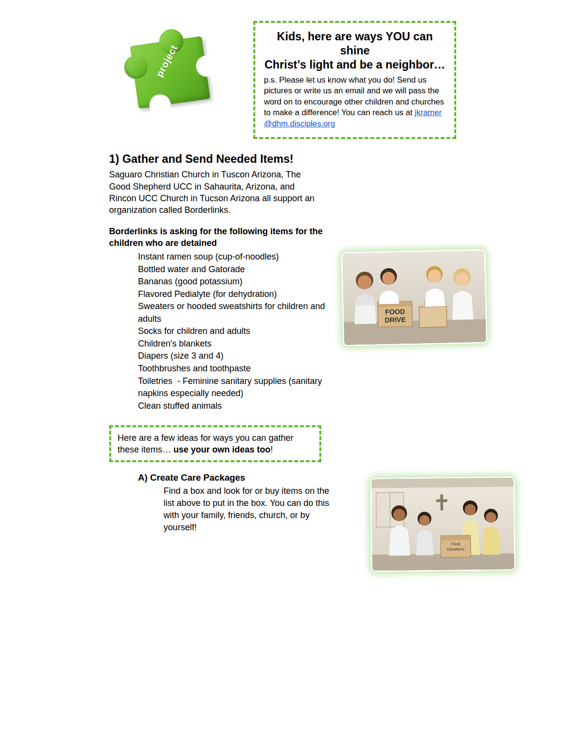project
Kids, here are ways YOU can shine
Christ’s light and be a neighbor…
p.s. Please let us know what you do! Send us pictures or write us an email and we will pass the word on to encourage other children and churches to make a difference! You can reach us at jkramer@dhm.disciples.org
1) Gather and Send Needed Items!
Saguaro Christian Church in Tuscon Arizona, The Good Shepherd UCC in Sahaurita, Arizona, and Rincon UCC Church in Tucson Arizona all support an organization called Borderlinks.
Borderlinks is asking for the following items for the children who are detained
Instant ramen soup (cup-of-noodles)
Bottled water and Gatorade
Bananas (good potassium)
Flavored Pedialyte (for dehydration)
Sweaters or hooded sweatshirts for children and adults
Socks for children and adults
Children's blankets
Diapers (size 3 and 4)
Toothbrushes and toothpaste
Toiletries - Feminine sanitary supplies (sanitary napkins especially needed)
Clean stuffed animals
Here are a few ideas for ways you can gather these items… use your own ideas too!
A) Create Care Packages
Find a box and look for or buy items on the list above to put in the box. You can do this with your family, friends, church, or by yourself!